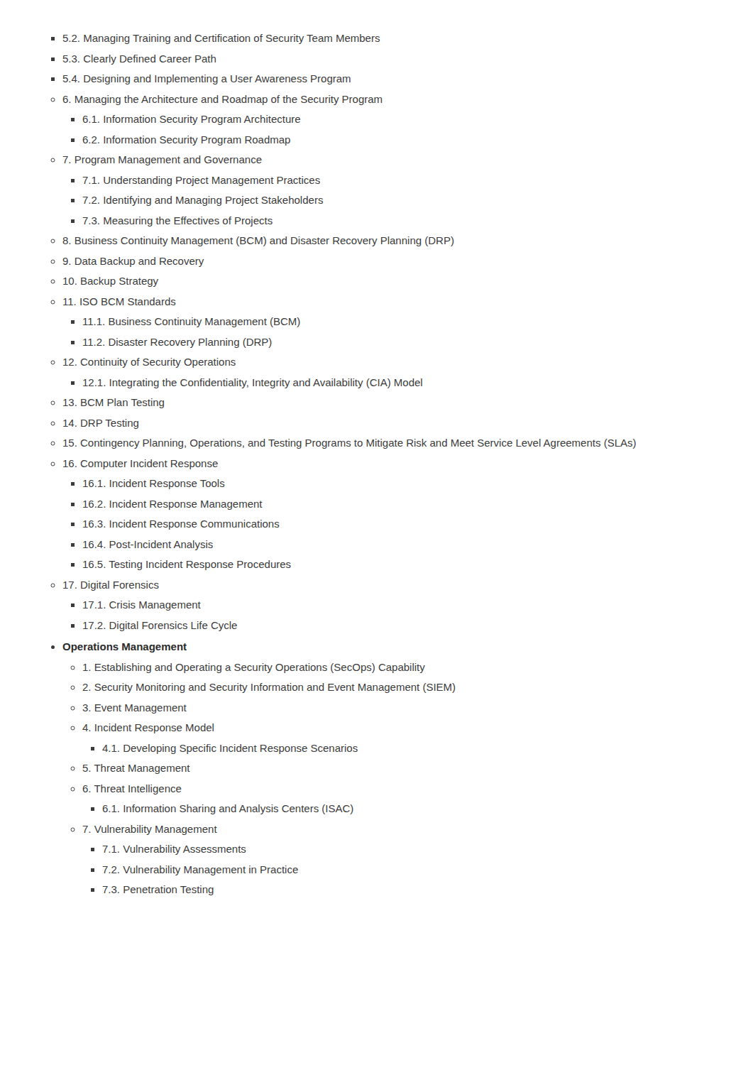5.2. Managing Training and Certification of Security Team Members
5.3. Clearly Defined Career Path
5.4. Designing and Implementing a User Awareness Program
6. Managing the Architecture and Roadmap of the Security Program
6.1. Information Security Program Architecture
6.2. Information Security Program Roadmap
7. Program Management and Governance
7.1. Understanding Project Management Practices
7.2. Identifying and Managing Project Stakeholders
7.3. Measuring the Effectives of Projects
8. Business Continuity Management (BCM) and Disaster Recovery Planning (DRP)
9. Data Backup and Recovery
10. Backup Strategy
11. ISO BCM Standards
11.1. Business Continuity Management (BCM)
11.2. Disaster Recovery Planning (DRP)
12. Continuity of Security Operations
12.1. Integrating the Confidentiality, Integrity and Availability (CIA) Model
13. BCM Plan Testing
14. DRP Testing
15. Contingency Planning, Operations, and Testing Programs to Mitigate Risk and Meet Service Level Agreements (SLAs)
16. Computer Incident Response
16.1. Incident Response Tools
16.2. Incident Response Management
16.3. Incident Response Communications
16.4. Post-Incident Analysis
16.5. Testing Incident Response Procedures
17. Digital Forensics
17.1. Crisis Management
17.2. Digital Forensics Life Cycle
Operations Management
1. Establishing and Operating a Security Operations (SecOps) Capability
2. Security Monitoring and Security Information and Event Management (SIEM)
3. Event Management
4. Incident Response Model
4.1. Developing Specific Incident Response Scenarios
5. Threat Management
6. Threat Intelligence
6.1. Information Sharing and Analysis Centers (ISAC)
7. Vulnerability Management
7.1. Vulnerability Assessments
7.2. Vulnerability Management in Practice
7.3. Penetration Testing